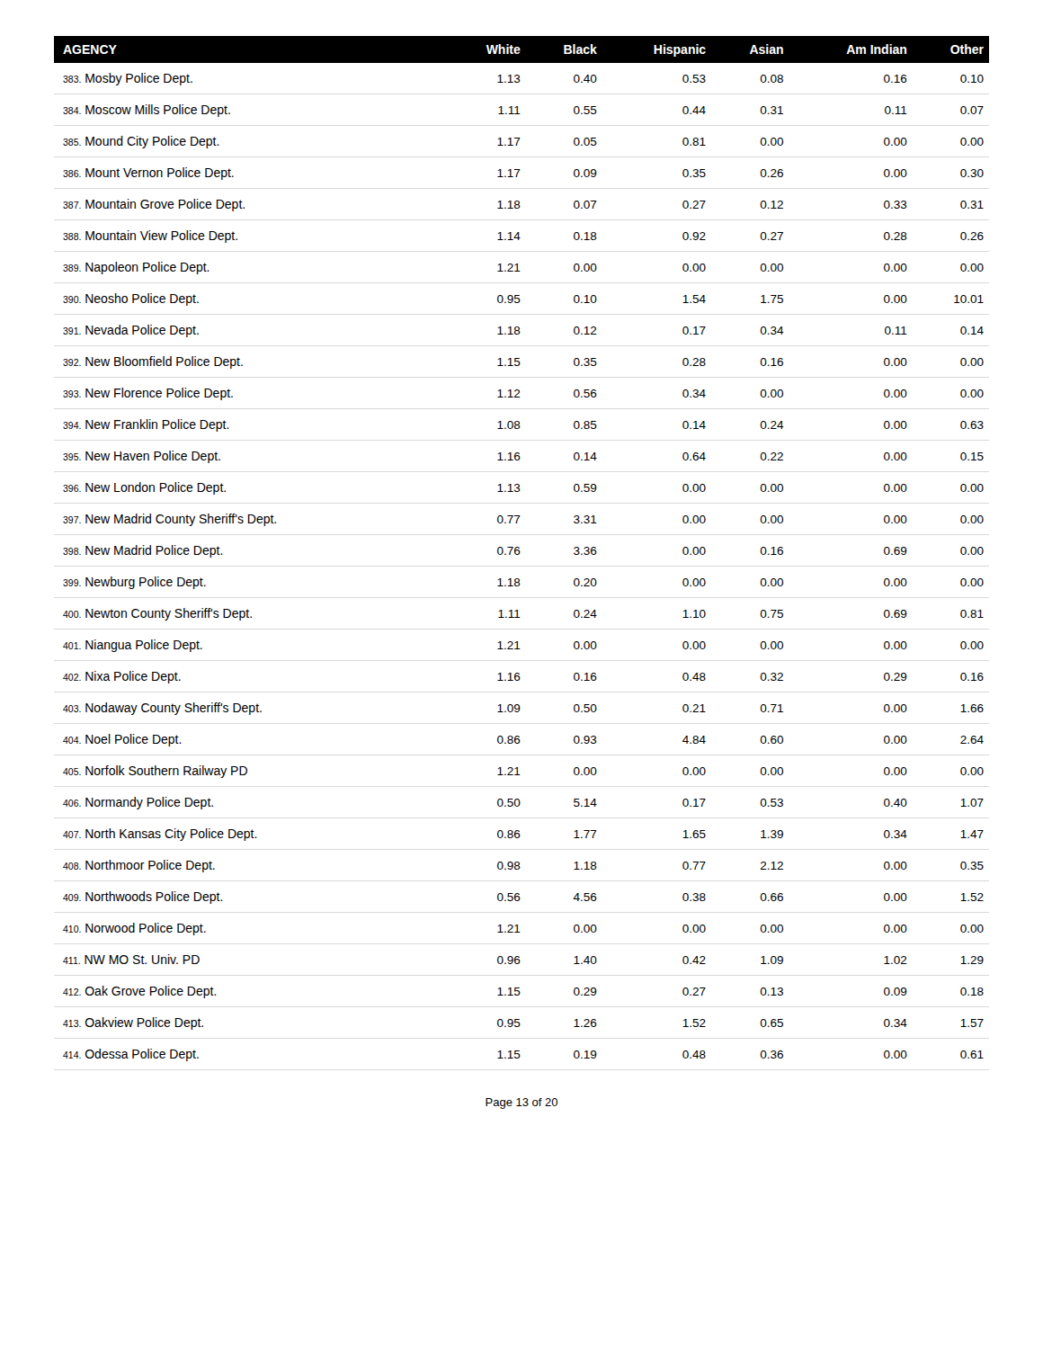| AGENCY | White | Black | Hispanic | Asian | Am Indian | Other |
| --- | --- | --- | --- | --- | --- | --- |
| 383. Mosby Police Dept. | 1.13 | 0.40 | 0.53 | 0.08 | 0.16 | 0.10 |
| 384. Moscow Mills Police Dept. | 1.11 | 0.55 | 0.44 | 0.31 | 0.11 | 0.07 |
| 385. Mound City Police Dept. | 1.17 | 0.05 | 0.81 | 0.00 | 0.00 | 0.00 |
| 386. Mount Vernon Police Dept. | 1.17 | 0.09 | 0.35 | 0.26 | 0.00 | 0.30 |
| 387. Mountain Grove Police Dept. | 1.18 | 0.07 | 0.27 | 0.12 | 0.33 | 0.31 |
| 388. Mountain View Police Dept. | 1.14 | 0.18 | 0.92 | 0.27 | 0.28 | 0.26 |
| 389. Napoleon Police Dept. | 1.21 | 0.00 | 0.00 | 0.00 | 0.00 | 0.00 |
| 390. Neosho Police Dept. | 0.95 | 0.10 | 1.54 | 1.75 | 0.00 | 10.01 |
| 391. Nevada Police Dept. | 1.18 | 0.12 | 0.17 | 0.34 | 0.11 | 0.14 |
| 392. New Bloomfield Police Dept. | 1.15 | 0.35 | 0.28 | 0.16 | 0.00 | 0.00 |
| 393. New Florence Police Dept. | 1.12 | 0.56 | 0.34 | 0.00 | 0.00 | 0.00 |
| 394. New Franklin Police Dept. | 1.08 | 0.85 | 0.14 | 0.24 | 0.00 | 0.63 |
| 395. New Haven Police Dept. | 1.16 | 0.14 | 0.64 | 0.22 | 0.00 | 0.15 |
| 396. New London Police Dept. | 1.13 | 0.59 | 0.00 | 0.00 | 0.00 | 0.00 |
| 397. New Madrid County Sheriff's Dept. | 0.77 | 3.31 | 0.00 | 0.00 | 0.00 | 0.00 |
| 398. New Madrid Police Dept. | 0.76 | 3.36 | 0.00 | 0.16 | 0.69 | 0.00 |
| 399. Newburg Police Dept. | 1.18 | 0.20 | 0.00 | 0.00 | 0.00 | 0.00 |
| 400. Newton County Sheriff's Dept. | 1.11 | 0.24 | 1.10 | 0.75 | 0.69 | 0.81 |
| 401. Niangua Police Dept. | 1.21 | 0.00 | 0.00 | 0.00 | 0.00 | 0.00 |
| 402. Nixa Police Dept. | 1.16 | 0.16 | 0.48 | 0.32 | 0.29 | 0.16 |
| 403. Nodaway County Sheriff's Dept. | 1.09 | 0.50 | 0.21 | 0.71 | 0.00 | 1.66 |
| 404. Noel Police Dept. | 0.86 | 0.93 | 4.84 | 0.60 | 0.00 | 2.64 |
| 405. Norfolk Southern Railway PD | 1.21 | 0.00 | 0.00 | 0.00 | 0.00 | 0.00 |
| 406. Normandy Police Dept. | 0.50 | 5.14 | 0.17 | 0.53 | 0.40 | 1.07 |
| 407. North Kansas City Police Dept. | 0.86 | 1.77 | 1.65 | 1.39 | 0.34 | 1.47 |
| 408. Northmoor Police Dept. | 0.98 | 1.18 | 0.77 | 2.12 | 0.00 | 0.35 |
| 409. Northwoods Police Dept. | 0.56 | 4.56 | 0.38 | 0.66 | 0.00 | 1.52 |
| 410. Norwood Police Dept. | 1.21 | 0.00 | 0.00 | 0.00 | 0.00 | 0.00 |
| 411. NW MO St. Univ. PD | 0.96 | 1.40 | 0.42 | 1.09 | 1.02 | 1.29 |
| 412. Oak Grove Police Dept. | 1.15 | 0.29 | 0.27 | 0.13 | 0.09 | 0.18 |
| 413. Oakview Police Dept. | 0.95 | 1.26 | 1.52 | 0.65 | 0.34 | 1.57 |
| 414. Odessa Police Dept. | 1.15 | 0.19 | 0.48 | 0.36 | 0.00 | 0.61 |
Page 13 of 20